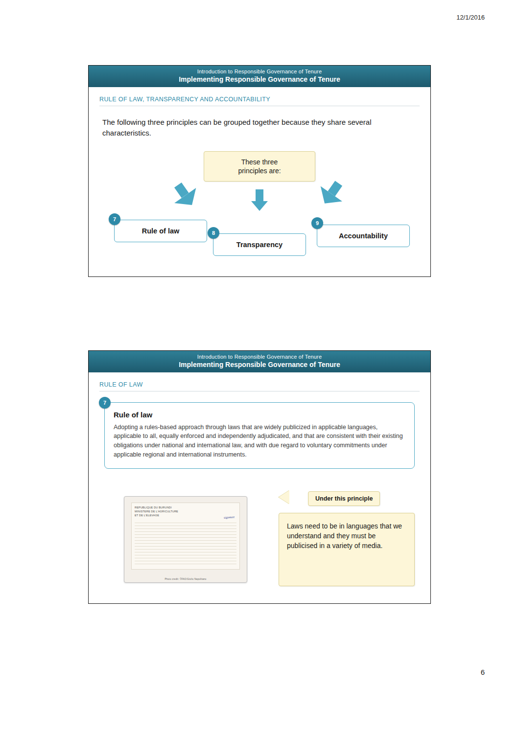12/1/2016
Introduction to Responsible Governance of Tenure
Implementing Responsible Governance of Tenure
RULE OF LAW, TRANSPARENCY AND ACCOUNTABILITY
The following three principles can be grouped together because they share several characteristics.
These three
principles are:
7 Rule of law
8 Transparency
9 Accountability
Introduction to Responsible Governance of Tenure
Implementing Responsible Governance of Tenure
RULE OF LAW
7
Rule of law
Adopting a rules-based approach through laws that are widely publicized in applicable languages, applicable to all, equally enforced and independently adjudicated, and that are consistent with their existing obligations under national and international law, and with due regard to voluntary commitments under applicable regional and international instruments.
REPUBLIQUE DU BURUNDI
MINISTERE DE L'AGRICULTURE
ET DE L'ELEVAGE
signature
Photo credit: ©FAO/Giulio Napolitano
Under this principle
Laws need to be in languages that we understand and they must be publicised in a variety of media.
6